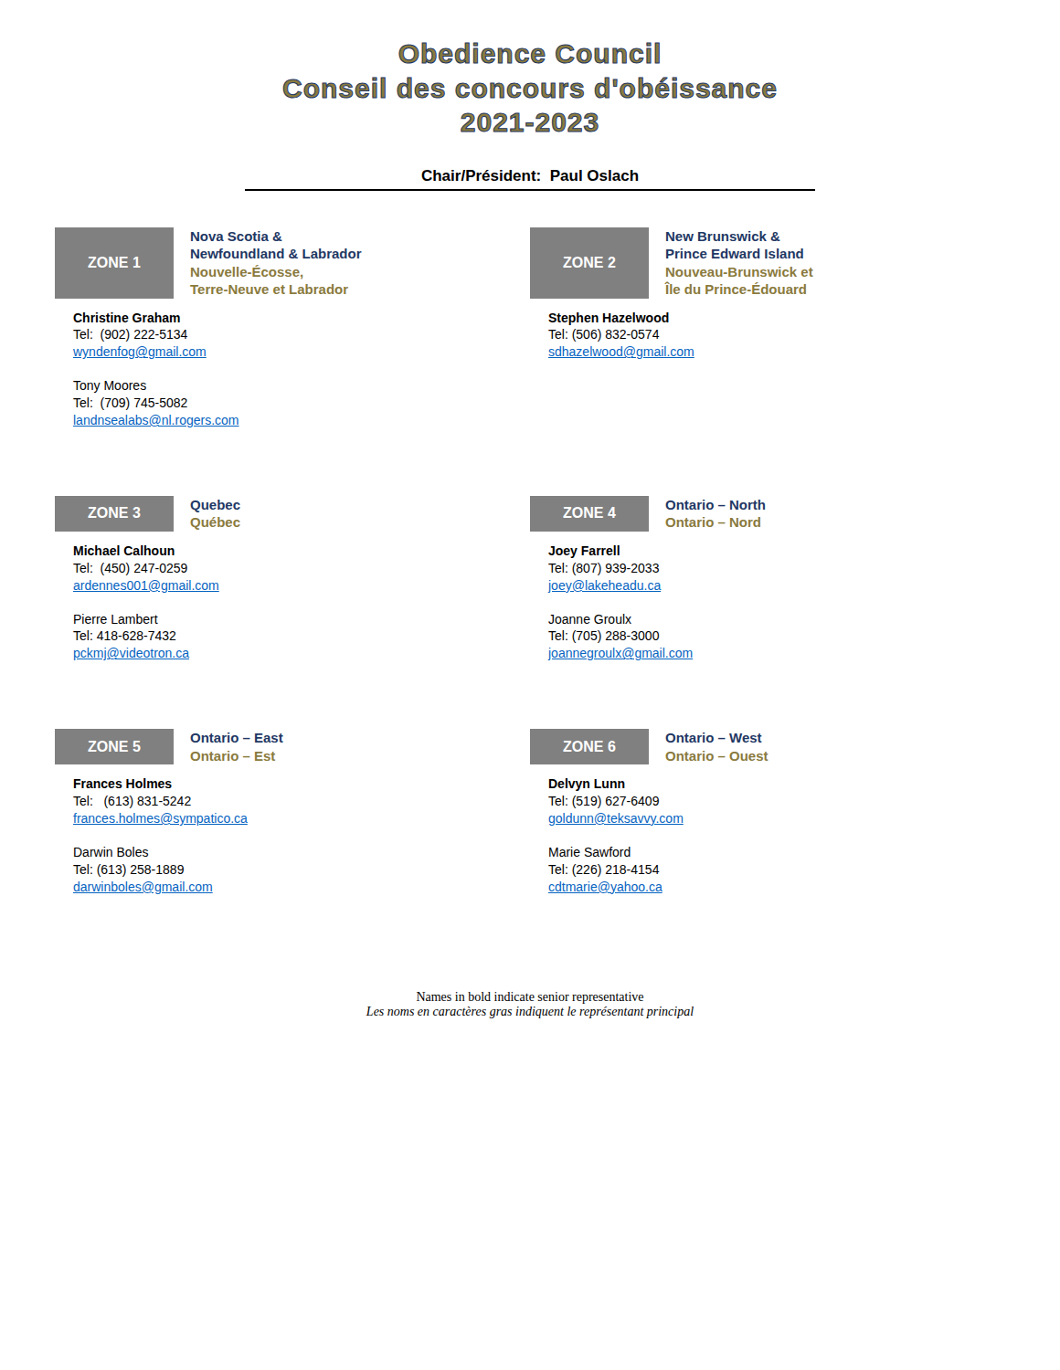Obedience Council
Conseil des concours d'obéissance
2021-2023
Chair/Président: Paul Oslach
| ZONE 1 Nova Scotia & Newfoundland & Labrador Nouvelle-Écosse, Terre-Neuve et Labrador Christine Graham Tel: (902) 222-5134 wyndenfog@gmail.com Tony Moores Tel: (709) 745-5082 landnsealabs@nl.rogers.com | ZONE 2 New Brunswick & Prince Edward Island Nouveau-Brunswick et Île du Prince-Édouard Stephen Hazelwood Tel: (506) 832-0574 sdhazelwood@gmail.com |
| ZONE 3 Quebec Québec Michael Calhoun Tel: (450) 247-0259 ardennes001@gmail.com Pierre Lambert Tel: 418-628-7432 pckmj@videotron.ca | ZONE 4 Ontario – North Ontario – Nord Joey Farrell Tel: (807) 939-2033 joey@lakeheadu.ca Joanne Groulx Tel: (705) 288-3000 joannegroulx@gmail.com |
| ZONE 5 Ontario – East Ontario – Est Frances Holmes Tel: (613) 831-5242 frances.holmes@sympatico.ca Darwin Boles Tel: (613) 258-1889 darwinboles@gmail.com | ZONE 6 Ontario – West Ontario – Ouest Delvyn Lunn Tel: (519) 627-6409 goldunn@teksavvy.com Marie Sawford Tel: (226) 218-4154 cdtmarie@yahoo.ca |
Names in bold indicate senior representative
Les noms en caractères gras indiquent le représentant principal